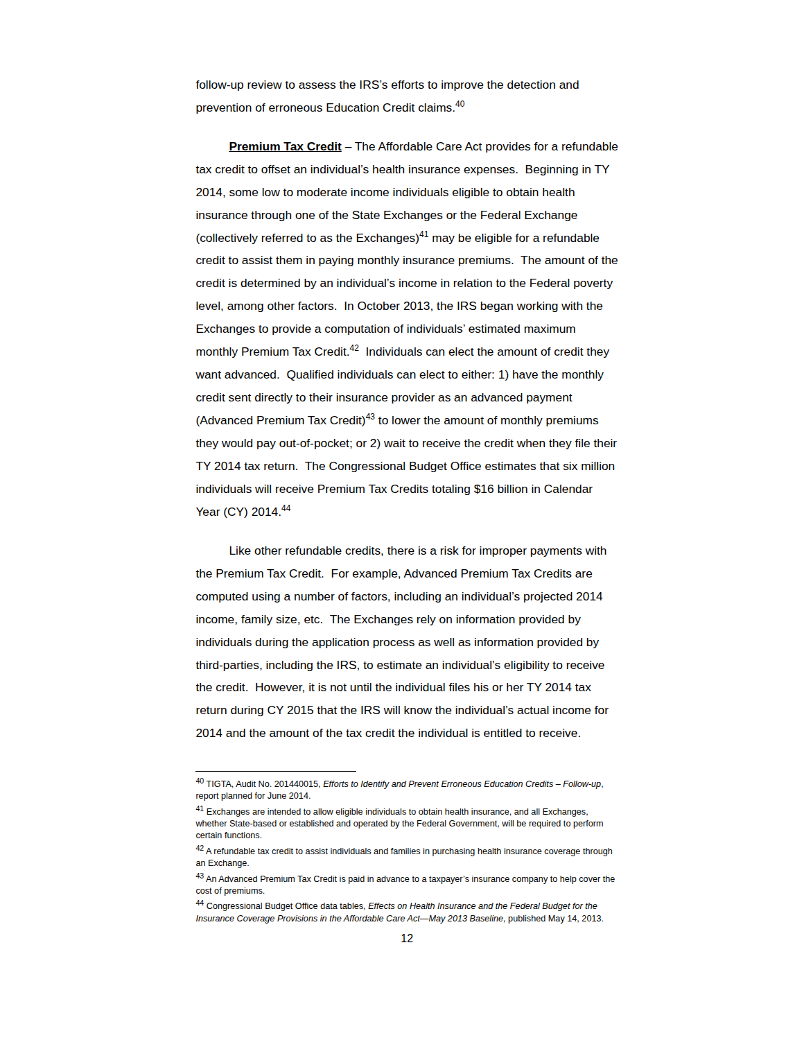follow-up review to assess the IRS’s efforts to improve the detection and prevention of erroneous Education Credit claims.40
Premium Tax Credit – The Affordable Care Act provides for a refundable tax credit to offset an individual’s health insurance expenses. Beginning in TY 2014, some low to moderate income individuals eligible to obtain health insurance through one of the State Exchanges or the Federal Exchange (collectively referred to as the Exchanges)41 may be eligible for a refundable credit to assist them in paying monthly insurance premiums. The amount of the credit is determined by an individual’s income in relation to the Federal poverty level, among other factors. In October 2013, the IRS began working with the Exchanges to provide a computation of individuals’ estimated maximum monthly Premium Tax Credit.42 Individuals can elect the amount of credit they want advanced. Qualified individuals can elect to either: 1) have the monthly credit sent directly to their insurance provider as an advanced payment (Advanced Premium Tax Credit)43 to lower the amount of monthly premiums they would pay out-of-pocket; or 2) wait to receive the credit when they file their TY 2014 tax return. The Congressional Budget Office estimates that six million individuals will receive Premium Tax Credits totaling $16 billion in Calendar Year (CY) 2014.44
Like other refundable credits, there is a risk for improper payments with the Premium Tax Credit. For example, Advanced Premium Tax Credits are computed using a number of factors, including an individual’s projected 2014 income, family size, etc. The Exchanges rely on information provided by individuals during the application process as well as information provided by third-parties, including the IRS, to estimate an individual’s eligibility to receive the credit. However, it is not until the individual files his or her TY 2014 tax return during CY 2015 that the IRS will know the individual’s actual income for 2014 and the amount of the tax credit the individual is entitled to receive.
40 TIGTA, Audit No. 201440015, Efforts to Identify and Prevent Erroneous Education Credits – Follow-up, report planned for June 2014.
41 Exchanges are intended to allow eligible individuals to obtain health insurance, and all Exchanges, whether State-based or established and operated by the Federal Government, will be required to perform certain functions.
42 A refundable tax credit to assist individuals and families in purchasing health insurance coverage through an Exchange.
43 An Advanced Premium Tax Credit is paid in advance to a taxpayer’s insurance company to help cover the cost of premiums.
44 Congressional Budget Office data tables, Effects on Health Insurance and the Federal Budget for the Insurance Coverage Provisions in the Affordable Care Act—May 2013 Baseline, published May 14, 2013.
12